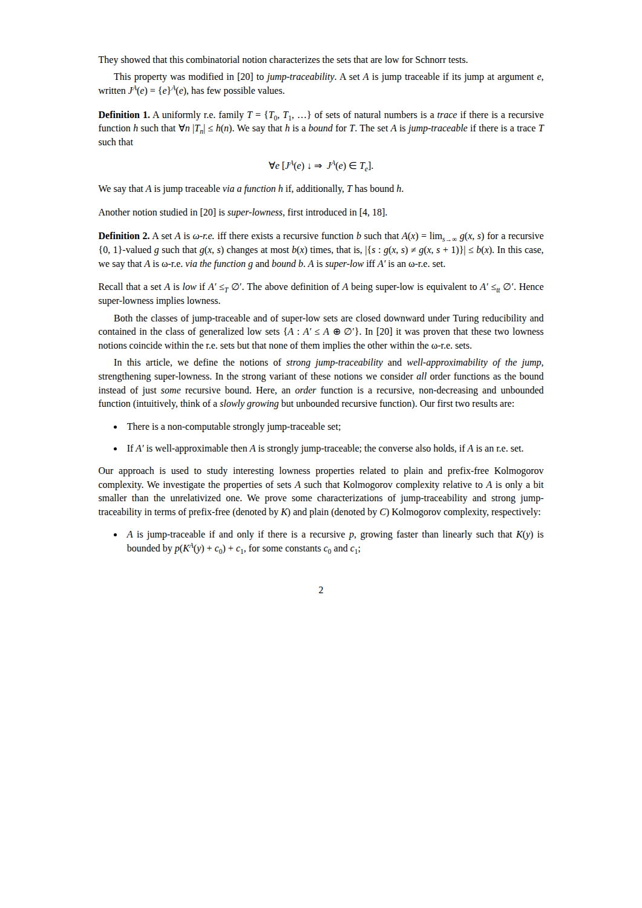They showed that this combinatorial notion characterizes the sets that are low for Schnorr tests.
This property was modified in [20] to jump-traceability. A set A is jump traceable if its jump at argument e, written JA(e) = {e}A(e), has few possible values.
Definition 1. A uniformly r.e. family T = {T0, T1, …} of sets of natural numbers is a trace if there is a recursive function h such that ∀n |Tn| ≤ h(n). We say that h is a bound for T. The set A is jump-traceable if there is a trace T such that
∀e [JA(e) ↓ ⇒ JA(e) ∈ Te].
We say that A is jump traceable via a function h if, additionally, T has bound h.
Another notion studied in [20] is super-lowness, first introduced in [4, 18].
Definition 2. A set A is ω-r.e. iff there exists a recursive function b such that A(x) = lims→∞ g(x, s) for a recursive {0, 1}-valued g such that g(x, s) changes at most b(x) times, that is, |{s : g(x, s) ≠ g(x, s + 1)}| ≤ b(x). In this case, we say that A is ω-r.e. via the function g and bound b. A is super-low iff A′ is an ω-r.e. set.
Recall that a set A is low if A′ ≤T ∅′. The above definition of A being super-low is equivalent to A′ ≤tt ∅′. Hence super-lowness implies lowness.
Both the classes of jump-traceable and of super-low sets are closed downward under Turing reducibility and contained in the class of generalized low sets {A : A′ ≤ A ⊕ ∅′}. In [20] it was proven that these two lowness notions coincide within the r.e. sets but that none of them implies the other within the ω-r.e. sets.
In this article, we define the notions of strong jump-traceability and well-approximability of the jump, strengthening super-lowness. In the strong variant of these notions we consider all order functions as the bound instead of just some recursive bound. Here, an order function is a recursive, non-decreasing and unbounded function (intuitively, think of a slowly growing but unbounded recursive function). Our first two results are:
There is a non-computable strongly jump-traceable set;
If A′ is well-approximable then A is strongly jump-traceable; the converse also holds, if A is an r.e. set.
Our approach is used to study interesting lowness properties related to plain and prefix-free Kolmogorov complexity. We investigate the properties of sets A such that Kolmogorov complexity relative to A is only a bit smaller than the unrelativized one. We prove some characterizations of jump-traceability and strong jump-traceability in terms of prefix-free (denoted by K) and plain (denoted by C) Kolmogorov complexity, respectively:
A is jump-traceable if and only if there is a recursive p, growing faster than linearly such that K(y) is bounded by p(KA(y) + c0) + c1, for some constants c0 and c1;
2